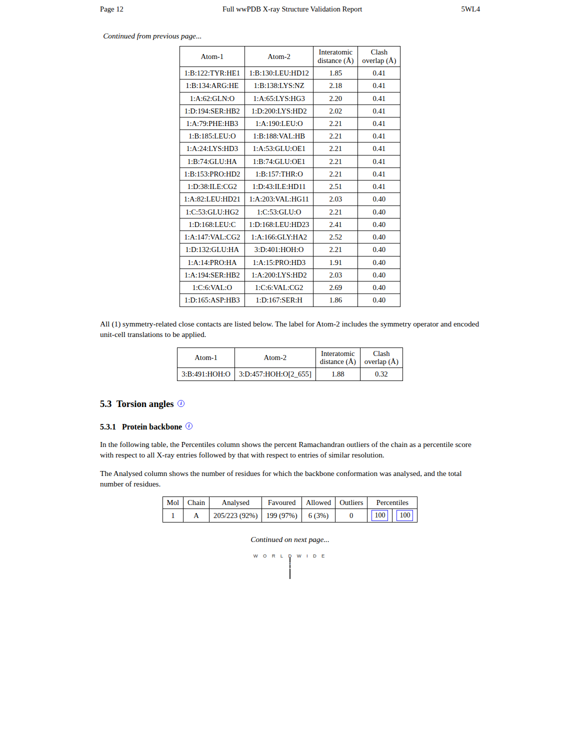Page 12 Full wwPDB X-ray Structure Validation Report 5WL4
Continued from previous page...
| Atom-1 | Atom-2 | Interatomic distance (Å) | Clash overlap (Å) |
| --- | --- | --- | --- |
| 1:B:122:TYR:HE1 | 1:B:130:LEU:HD12 | 1.85 | 0.41 |
| 1:B:134:ARG:HE | 1:B:138:LYS:NZ | 2.18 | 0.41 |
| 1:A:62:GLN:O | 1:A:65:LYS:HG3 | 2.20 | 0.41 |
| 1:D:194:SER:HB2 | 1:D:200:LYS:HD2 | 2.02 | 0.41 |
| 1:A:79:PHE:HB3 | 1:A:190:LEU:O | 2.21 | 0.41 |
| 1:B:185:LEU:O | 1:B:188:VAL:HB | 2.21 | 0.41 |
| 1:A:24:LYS:HD3 | 1:A:53:GLU:OE1 | 2.21 | 0.41 |
| 1:B:74:GLU:HA | 1:B:74:GLU:OE1 | 2.21 | 0.41 |
| 1:B:153:PRO:HD2 | 1:B:157:THR:O | 2.21 | 0.41 |
| 1:D:38:ILE:CG2 | 1:D:43:ILE:HD11 | 2.51 | 0.41 |
| 1:A:82:LEU:HD21 | 1:A:203:VAL:HG11 | 2.03 | 0.40 |
| 1:C:53:GLU:HG2 | 1:C:53:GLU:O | 2.21 | 0.40 |
| 1:D:168:LEU:C | 1:D:168:LEU:HD23 | 2.41 | 0.40 |
| 1:A:147:VAL:CG2 | 1:A:166:GLY:HA2 | 2.52 | 0.40 |
| 1:D:132:GLU:HA | 3:D:401:HOH:O | 2.21 | 0.40 |
| 1:A:14:PRO:HA | 1:A:15:PRO:HD3 | 1.91 | 0.40 |
| 1:A:194:SER:HB2 | 1:A:200:LYS:HD2 | 2.03 | 0.40 |
| 1:C:6:VAL:O | 1:C:6:VAL:CG2 | 2.69 | 0.40 |
| 1:D:165:ASP:HB3 | 1:D:167:SER:H | 1.86 | 0.40 |
All (1) symmetry-related close contacts are listed below. The label for Atom-2 includes the symmetry operator and encoded unit-cell translations to be applied.
| Atom-1 | Atom-2 | Interatomic distance (Å) | Clash overlap (Å) |
| --- | --- | --- | --- |
| 3:B:491:HOH:O | 3:D:457:HOH:O[2_655] | 1.88 | 0.32 |
5.3 Torsion angles i
5.3.1 Protein backbone i
In the following table, the Percentiles column shows the percent Ramachandran outliers of the chain as a percentile score with respect to all X-ray entries followed by that with respect to entries of similar resolution.
The Analysed column shows the number of residues for which the backbone conformation was analysed, and the total number of residues.
| Mol | Chain | Analysed | Favoured | Allowed | Outliers | Percentiles |
| --- | --- | --- | --- | --- | --- | --- |
| 1 | A | 205/223 (92%) | 199 (97%) | 6 (3%) | 0 | 100 | 100 |
Continued on next page...
W O R L D W I D E PROTEIN DATA BANK